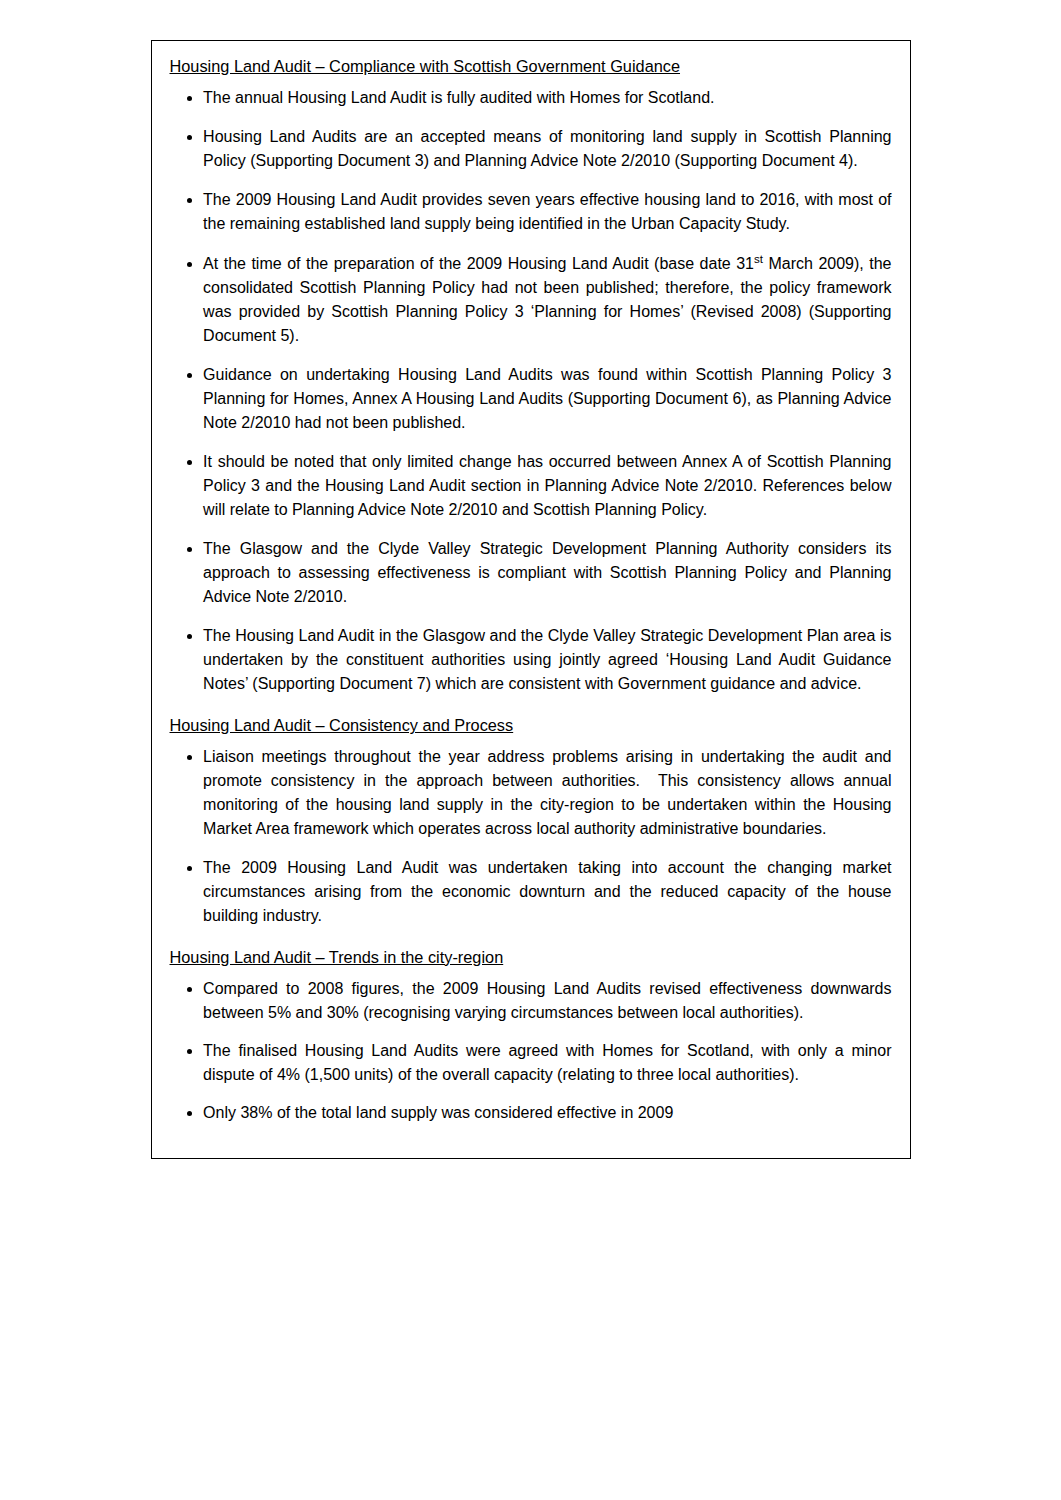Housing Land Audit – Compliance with Scottish Government Guidance
The annual Housing Land Audit is fully audited with Homes for Scotland.
Housing Land Audits are an accepted means of monitoring land supply in Scottish Planning Policy (Supporting Document 3) and Planning Advice Note 2/2010 (Supporting Document 4).
The 2009 Housing Land Audit provides seven years effective housing land to 2016, with most of the remaining established land supply being identified in the Urban Capacity Study.
At the time of the preparation of the 2009 Housing Land Audit (base date 31st March 2009), the consolidated Scottish Planning Policy had not been published; therefore, the policy framework was provided by Scottish Planning Policy 3 ‘Planning for Homes’ (Revised 2008) (Supporting Document 5).
Guidance on undertaking Housing Land Audits was found within Scottish Planning Policy 3 Planning for Homes, Annex A Housing Land Audits (Supporting Document 6), as Planning Advice Note 2/2010 had not been published.
It should be noted that only limited change has occurred between Annex A of Scottish Planning Policy 3 and the Housing Land Audit section in Planning Advice Note 2/2010. References below will relate to Planning Advice Note 2/2010 and Scottish Planning Policy.
The Glasgow and the Clyde Valley Strategic Development Planning Authority considers its approach to assessing effectiveness is compliant with Scottish Planning Policy and Planning Advice Note 2/2010.
The Housing Land Audit in the Glasgow and the Clyde Valley Strategic Development Plan area is undertaken by the constituent authorities using jointly agreed ‘Housing Land Audit Guidance Notes’ (Supporting Document 7) which are consistent with Government guidance and advice.
Housing Land Audit – Consistency and Process
Liaison meetings throughout the year address problems arising in undertaking the audit and promote consistency in the approach between authorities. This consistency allows annual monitoring of the housing land supply in the city-region to be undertaken within the Housing Market Area framework which operates across local authority administrative boundaries.
The 2009 Housing Land Audit was undertaken taking into account the changing market circumstances arising from the economic downturn and the reduced capacity of the house building industry.
Housing Land Audit – Trends in the city-region
Compared to 2008 figures, the 2009 Housing Land Audits revised effectiveness downwards between 5% and 30% (recognising varying circumstances between local authorities).
The finalised Housing Land Audits were agreed with Homes for Scotland, with only a minor dispute of 4% (1,500 units) of the overall capacity (relating to three local authorities).
Only 38% of the total land supply was considered effective in 2009